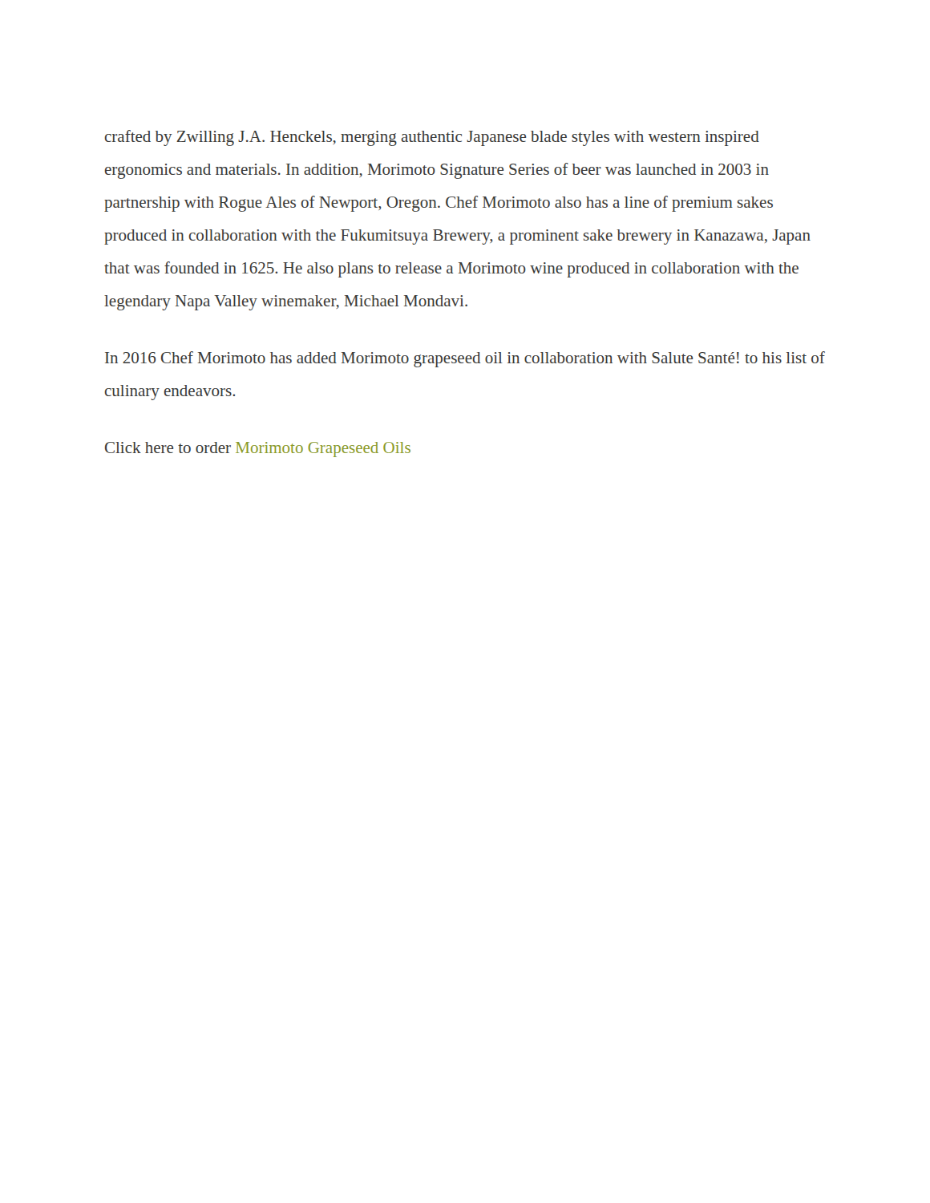crafted by Zwilling J.A. Henckels, merging authentic Japanese blade styles with western inspired ergonomics and materials. In addition, Morimoto Signature Series of beer was launched in 2003 in partnership with Rogue Ales of Newport, Oregon. Chef Morimoto also has a line of premium sakes produced in collaboration with the Fukumitsuya Brewery, a prominent sake brewery in Kanazawa, Japan that was founded in 1625. He also plans to release a Morimoto wine produced in collaboration with the legendary Napa Valley winemaker, Michael Mondavi.
In 2016 Chef Morimoto has added Morimoto grapeseed oil in collaboration with Salute Santé! to his list of culinary endeavors.
Click here to order Morimoto Grapeseed Oils